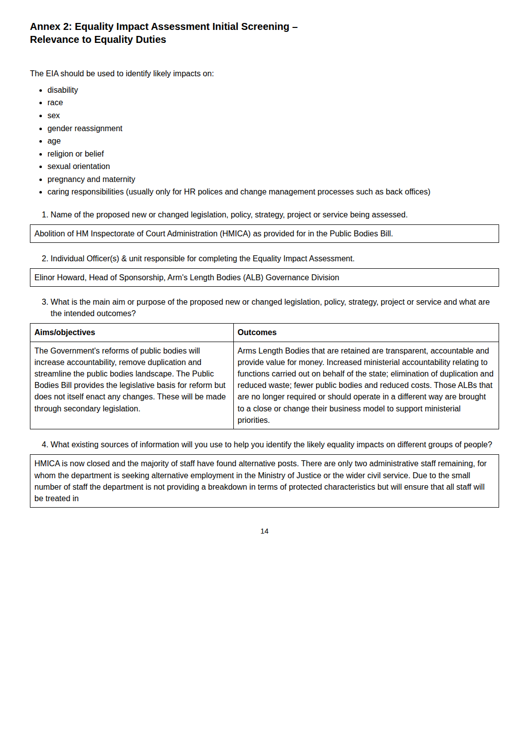Annex 2: Equality Impact Assessment Initial Screening –
Relevance to Equality Duties
The EIA should be used to identify likely impacts on:
disability
race
sex
gender reassignment
age
religion or belief
sexual orientation
pregnancy and maternity
caring responsibilities (usually only for HR polices and change management processes such as back offices)
Name of the proposed new or changed legislation, policy, strategy, project or service being assessed.
Abolition of HM Inspectorate of Court Administration (HMICA) as provided for in the Public Bodies Bill.
Individual Officer(s) & unit responsible for completing the Equality Impact Assessment.
Elinor Howard, Head of Sponsorship, Arm's Length Bodies (ALB) Governance Division
What is the main aim or purpose of the proposed new or changed legislation, policy, strategy, project or service and what are the intended outcomes?
| Aims/objectives | Outcomes |
| --- | --- |
| The Government's reforms of public bodies will increase accountability, remove duplication and streamline the public bodies landscape. The Public Bodies Bill provides the legislative basis for reform but does not itself enact any changes. These will be made through secondary legislation. | Arms Length Bodies that are retained are transparent, accountable and provide value for money. Increased ministerial accountability relating to functions carried out on behalf of the state; elimination of duplication and reduced waste; fewer public bodies and reduced costs. Those ALBs that are no longer required or should operate in a different way are brought to a close or change their business model to support ministerial priorities. |
What existing sources of information will you use to help you identify the likely equality impacts on different groups of people?
HMICA is now closed and the majority of staff have found alternative posts. There are only two administrative staff remaining, for whom the department is seeking alternative employment in the Ministry of Justice or the wider civil service. Due to the small number of staff the department is not providing a breakdown in terms of protected characteristics but will ensure that all staff will be treated in
14